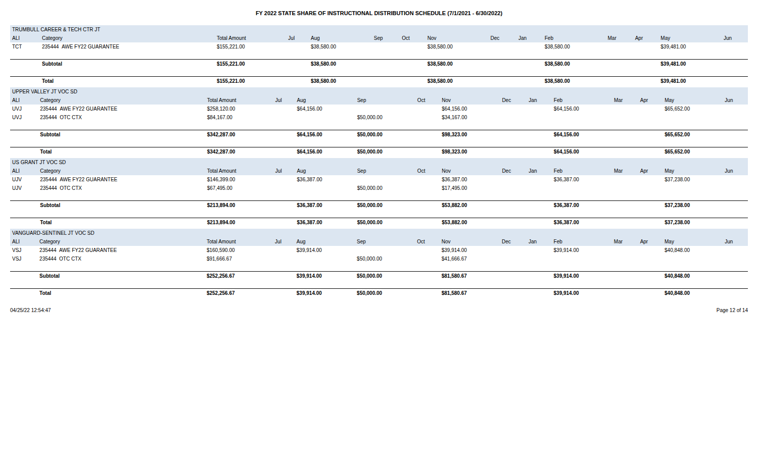FY 2022 STATE SHARE OF INSTRUCTIONAL DISTRIBUTION SCHEDULE (7/1/2021 - 6/30/2022)
TRUMBULL CAREER & TECH CTR JT
| ALI | Category | Total Amount | Jul | Aug | Sep | Oct | Nov | Dec | Jan | Feb | Mar | Apr | May | Jun |
| --- | --- | --- | --- | --- | --- | --- | --- | --- | --- | --- | --- | --- | --- | --- |
| TCT | 235444 AWE FY22 GUARANTEE | $155,221.00 | | $38,580.00 | | | $38,580.00 | | | $38,580.00 | | | $39,481.00 | |
| | Subtotal | $155,221.00 | | $38,580.00 | | | $38,580.00 | | | $38,580.00 | | | $39,481.00 | |
| | Total | $155,221.00 | | $38,580.00 | | | $38,580.00 | | | $38,580.00 | | | $39,481.00 | |
UPPER VALLEY JT VOC SD
| ALI | Category | Total Amount | Jul | Aug | Sep | Oct | Nov | Dec | Jan | Feb | Mar | Apr | May | Jun |
| --- | --- | --- | --- | --- | --- | --- | --- | --- | --- | --- | --- | --- | --- | --- |
| UVJ | 235444 AWE FY22 GUARANTEE | $258,120.00 | | $64,156.00 | | | $64,156.00 | | | $64,156.00 | | | $65,652.00 | |
| UVJ | 235444 OTC CTX | $84,167.00 | | | $50,000.00 | | $34,167.00 | | | | | | | |
| | Subtotal | $342,287.00 | | $64,156.00 | $50,000.00 | | $98,323.00 | | | $64,156.00 | | | $65,652.00 | |
| | Total | $342,287.00 | | $64,156.00 | $50,000.00 | | $98,323.00 | | | $64,156.00 | | | $65,652.00 | |
US GRANT JT VOC SD
| ALI | Category | Total Amount | Jul | Aug | Sep | Oct | Nov | Dec | Jan | Feb | Mar | Apr | May | Jun |
| --- | --- | --- | --- | --- | --- | --- | --- | --- | --- | --- | --- | --- | --- | --- |
| UJV | 235444 AWE FY22 GUARANTEE | $146,399.00 | | $36,387.00 | | | $36,387.00 | | | $36,387.00 | | | $37,238.00 | |
| UJV | 235444 OTC CTX | $67,495.00 | | | $50,000.00 | | $17,495.00 | | | | | | | |
| | Subtotal | $213,894.00 | | $36,387.00 | $50,000.00 | | $53,882.00 | | | $36,387.00 | | | $37,238.00 | |
| | Total | $213,894.00 | | $36,387.00 | $50,000.00 | | $53,882.00 | | | $36,387.00 | | | $37,238.00 | |
VANGUARD-SENTINEL JT VOC SD
| ALI | Category | Total Amount | Jul | Aug | Sep | Oct | Nov | Dec | Jan | Feb | Mar | Apr | May | Jun |
| --- | --- | --- | --- | --- | --- | --- | --- | --- | --- | --- | --- | --- | --- | --- |
| VSJ | 235444 AWE FY22 GUARANTEE | $160,590.00 | | $39,914.00 | | | $39,914.00 | | | $39,914.00 | | | $40,848.00 | |
| VSJ | 235444 OTC CTX | $91,666.67 | | | $50,000.00 | | $41,666.67 | | | | | | | |
| | Subtotal | $252,256.67 | | $39,914.00 | $50,000.00 | | $81,580.67 | | | $39,914.00 | | | $40,848.00 | |
| | Total | $252,256.67 | | $39,914.00 | $50,000.00 | | $81,580.67 | | | $39,914.00 | | | $40,848.00 | |
04/25/22 12:54:47 Page 12 of 14